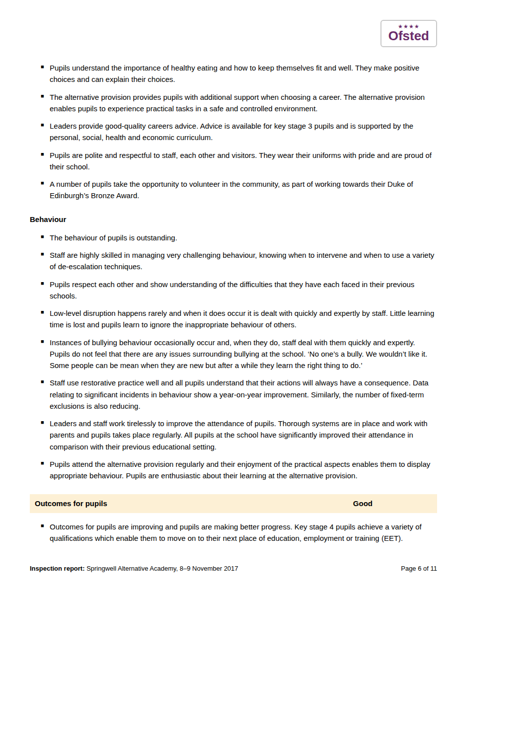★★★★
Ofsted
Pupils understand the importance of healthy eating and how to keep themselves fit and well. They make positive choices and can explain their choices.
The alternative provision provides pupils with additional support when choosing a career. The alternative provision enables pupils to experience practical tasks in a safe and controlled environment.
Leaders provide good-quality careers advice. Advice is available for key stage 3 pupils and is supported by the personal, social, health and economic curriculum.
Pupils are polite and respectful to staff, each other and visitors. They wear their uniforms with pride and are proud of their school.
A number of pupils take the opportunity to volunteer in the community, as part of working towards their Duke of Edinburgh’s Bronze Award.
Behaviour
The behaviour of pupils is outstanding.
Staff are highly skilled in managing very challenging behaviour, knowing when to intervene and when to use a variety of de-escalation techniques.
Pupils respect each other and show understanding of the difficulties that they have each faced in their previous schools.
Low-level disruption happens rarely and when it does occur it is dealt with quickly and expertly by staff. Little learning time is lost and pupils learn to ignore the inappropriate behaviour of others.
Instances of bullying behaviour occasionally occur and, when they do, staff deal with them quickly and expertly. Pupils do not feel that there are any issues surrounding bullying at the school. ‘No one’s a bully. We wouldn’t like it. Some people can be mean when they are new but after a while they learn the right thing to do.’
Staff use restorative practice well and all pupils understand that their actions will always have a consequence. Data relating to significant incidents in behaviour show a year-on-year improvement. Similarly, the number of fixed-term exclusions is also reducing.
Leaders and staff work tirelessly to improve the attendance of pupils. Thorough systems are in place and work with parents and pupils takes place regularly. All pupils at the school have significantly improved their attendance in comparison with their previous educational setting.
Pupils attend the alternative provision regularly and their enjoyment of the practical aspects enables them to display appropriate behaviour. Pupils are enthusiastic about their learning at the alternative provision.
Outcomes for pupils Good
Outcomes for pupils are improving and pupils are making better progress. Key stage 4 pupils achieve a variety of qualifications which enable them to move on to their next place of education, employment or training (EET).
Inspection report: Springwell Alternative Academy, 8–9 November 2017 Page 6 of 11